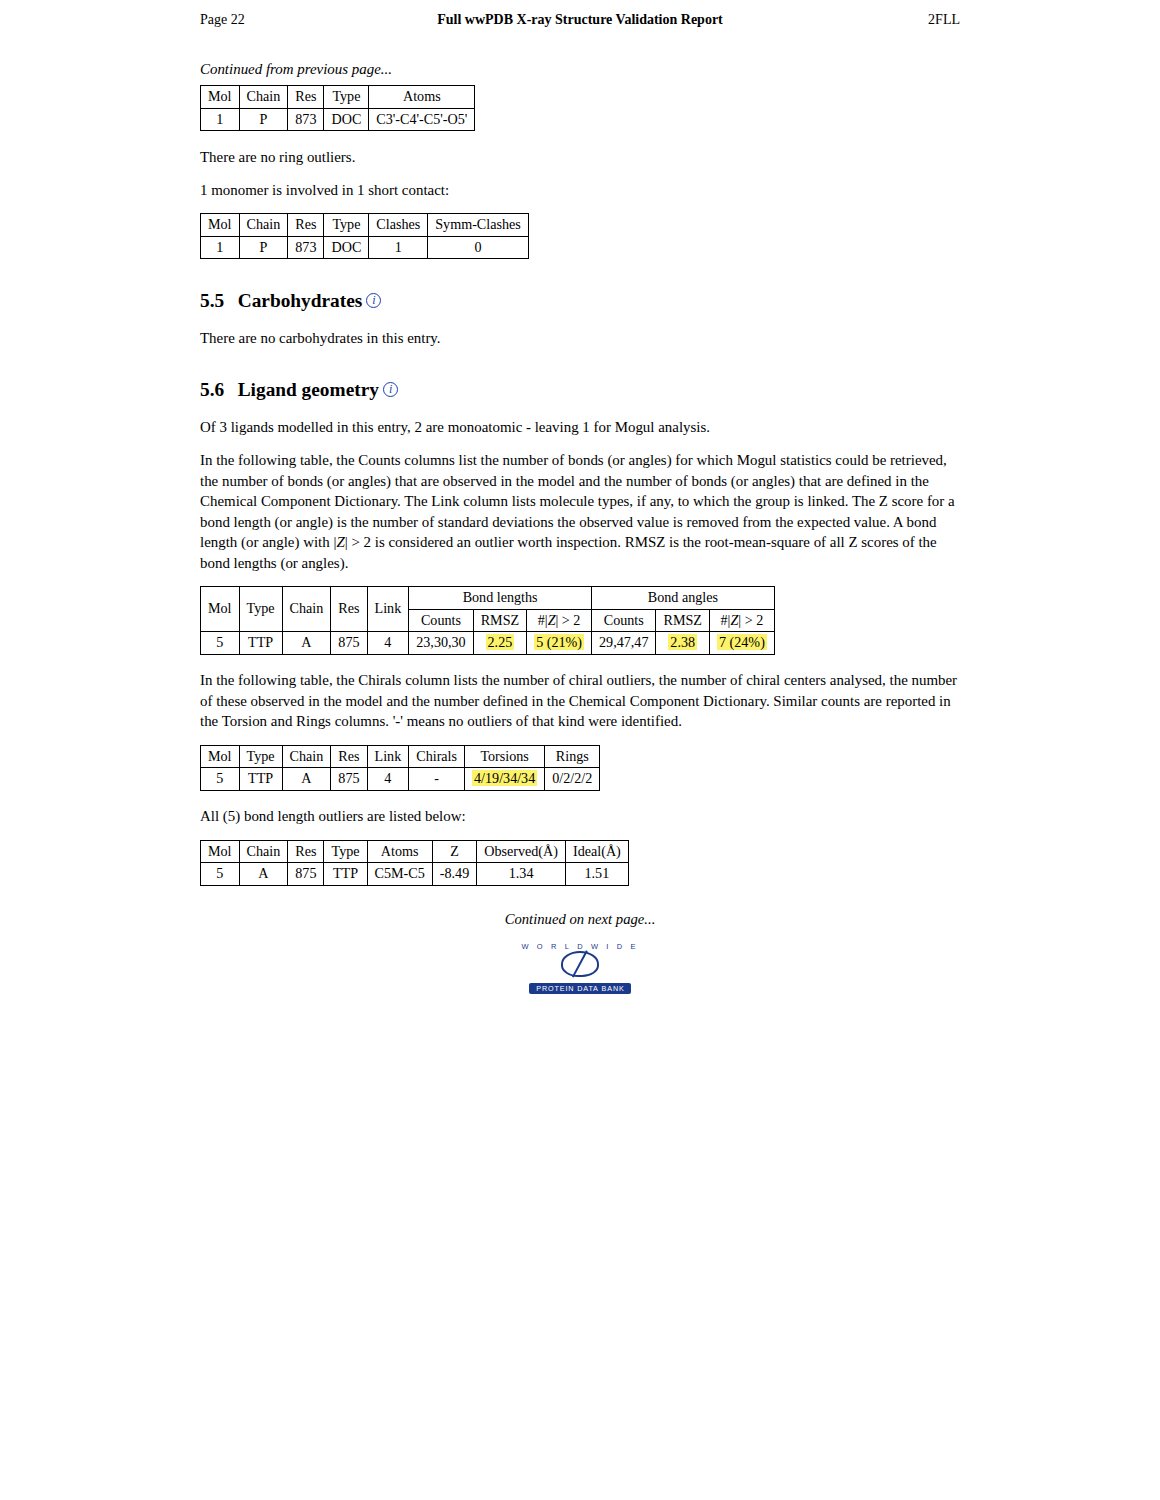Page 22
Full wwPDB X-ray Structure Validation Report
2FLL
Continued from previous page...
| Mol | Chain | Res | Type | Atoms |
| --- | --- | --- | --- | --- |
| 1 | P | 873 | DOC | C3'-C4'-C5'-O5' |
There are no ring outliers.
1 monomer is involved in 1 short contact:
| Mol | Chain | Res | Type | Clashes | Symm-Clashes |
| --- | --- | --- | --- | --- | --- |
| 1 | P | 873 | DOC | 1 | 0 |
5.5 Carbohydratesi
There are no carbohydrates in this entry.
5.6 Ligand geometryi
Of 3 ligands modelled in this entry, 2 are monoatomic - leaving 1 for Mogul analysis.
In the following table, the Counts columns list the number of bonds (or angles) for which Mogul statistics could be retrieved, the number of bonds (or angles) that are observed in the model and the number of bonds (or angles) that are defined in the Chemical Component Dictionary. The Link column lists molecule types, if any, to which the group is linked. The Z score for a bond length (or angle) is the number of standard deviations the observed value is removed from the expected value. A bond length (or angle) with |Z| > 2 is considered an outlier worth inspection. RMSZ is the root-mean-square of all Z scores of the bond lengths (or angles).
| Mol | Type | Chain | Res | Link | Bond lengths | Bond angles |
| --- | --- | --- | --- | --- | --- | --- |
| Counts | RMSZ | #/ Z / > 2 | Counts | RMSZ | #/ Z / > 2 |
| 5 | TTP | A | 875 | 4 | 23,30,30 | 2.25 | 5 (21%) | 29,47,47 | 2.38 | 7 (24%) |
In the following table, the Chirals column lists the number of chiral outliers, the number of chiral centers analysed, the number of these observed in the model and the number defined in the Chemical Component Dictionary. Similar counts are reported in the Torsion and Rings columns. '-' means no outliers of that kind were identified.
| Mol | Type | Chain | Res | Link | Chirals | Torsions | Rings |
| --- | --- | --- | --- | --- | --- | --- | --- |
| 5 | TTP | A | 875 | 4 | - | 4/19/34/34 | 0/2/2/2 |
All (5) bond length outliers are listed below:
| Mol | Chain | Res | Type | Atoms | Z | Observed(Å) | Ideal(Å) |
| --- | --- | --- | --- | --- | --- | --- | --- |
| 5 | A | 875 | TTP | C5M-C5 | -8.49 | 1.34 | 1.51 |
Continued on next page...
W O R L D W I D E
PROTEIN DATA BANK